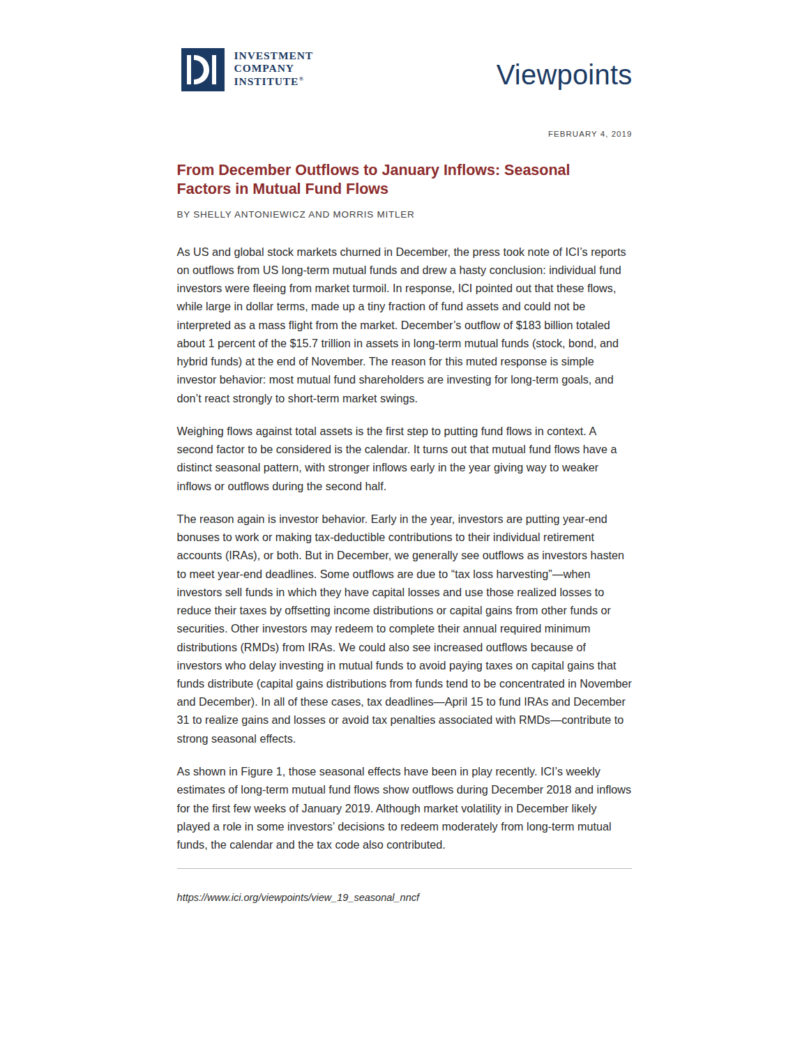Investment
Company
Institute®
Viewpoints
FEBRUARY 4, 2019
From December Outflows to January Inflows: Seasonal Factors in Mutual Fund Flows
By Shelly Antoniewicz and Morris Mitler
As US and global stock markets churned in December, the press took note of ICI’s reports on outflows from US long-term mutual funds and drew a hasty conclusion: individual fund investors were fleeing from market turmoil. In response, ICI pointed out that these flows, while large in dollar terms, made up a tiny fraction of fund assets and could not be interpreted as a mass flight from the market. December’s outflow of $183 billion totaled about 1 percent of the $15.7 trillion in assets in long-term mutual funds (stock, bond, and hybrid funds) at the end of November. The reason for this muted response is simple investor behavior: most mutual fund shareholders are investing for long-term goals, and don’t react strongly to short-term market swings.
Weighing flows against total assets is the first step to putting fund flows in context. A second factor to be considered is the calendar. It turns out that mutual fund flows have a distinct seasonal pattern, with stronger inflows early in the year giving way to weaker inflows or outflows during the second half.
The reason again is investor behavior. Early in the year, investors are putting year-end bonuses to work or making tax-deductible contributions to their individual retirement accounts (IRAs), or both. But in December, we generally see outflows as investors hasten to meet year-end deadlines. Some outflows are due to “tax loss harvesting”—when investors sell funds in which they have capital losses and use those realized losses to reduce their taxes by offsetting income distributions or capital gains from other funds or securities. Other investors may redeem to complete their annual required minimum distributions (RMDs) from IRAs. We could also see increased outflows because of investors who delay investing in mutual funds to avoid paying taxes on capital gains that funds distribute (capital gains distributions from funds tend to be concentrated in November and December). In all of these cases, tax deadlines—April 15 to fund IRAs and December 31 to realize gains and losses or avoid tax penalties associated with RMDs—contribute to strong seasonal effects.
As shown in Figure 1, those seasonal effects have been in play recently. ICI’s weekly estimates of long-term mutual fund flows show outflows during December 2018 and inflows for the first few weeks of January 2019. Although market volatility in December likely played a role in some investors’ decisions to redeem moderately from long-term mutual funds, the calendar and the tax code also contributed.
https://www.ici.org/viewpoints/view_19_seasonal_nncf